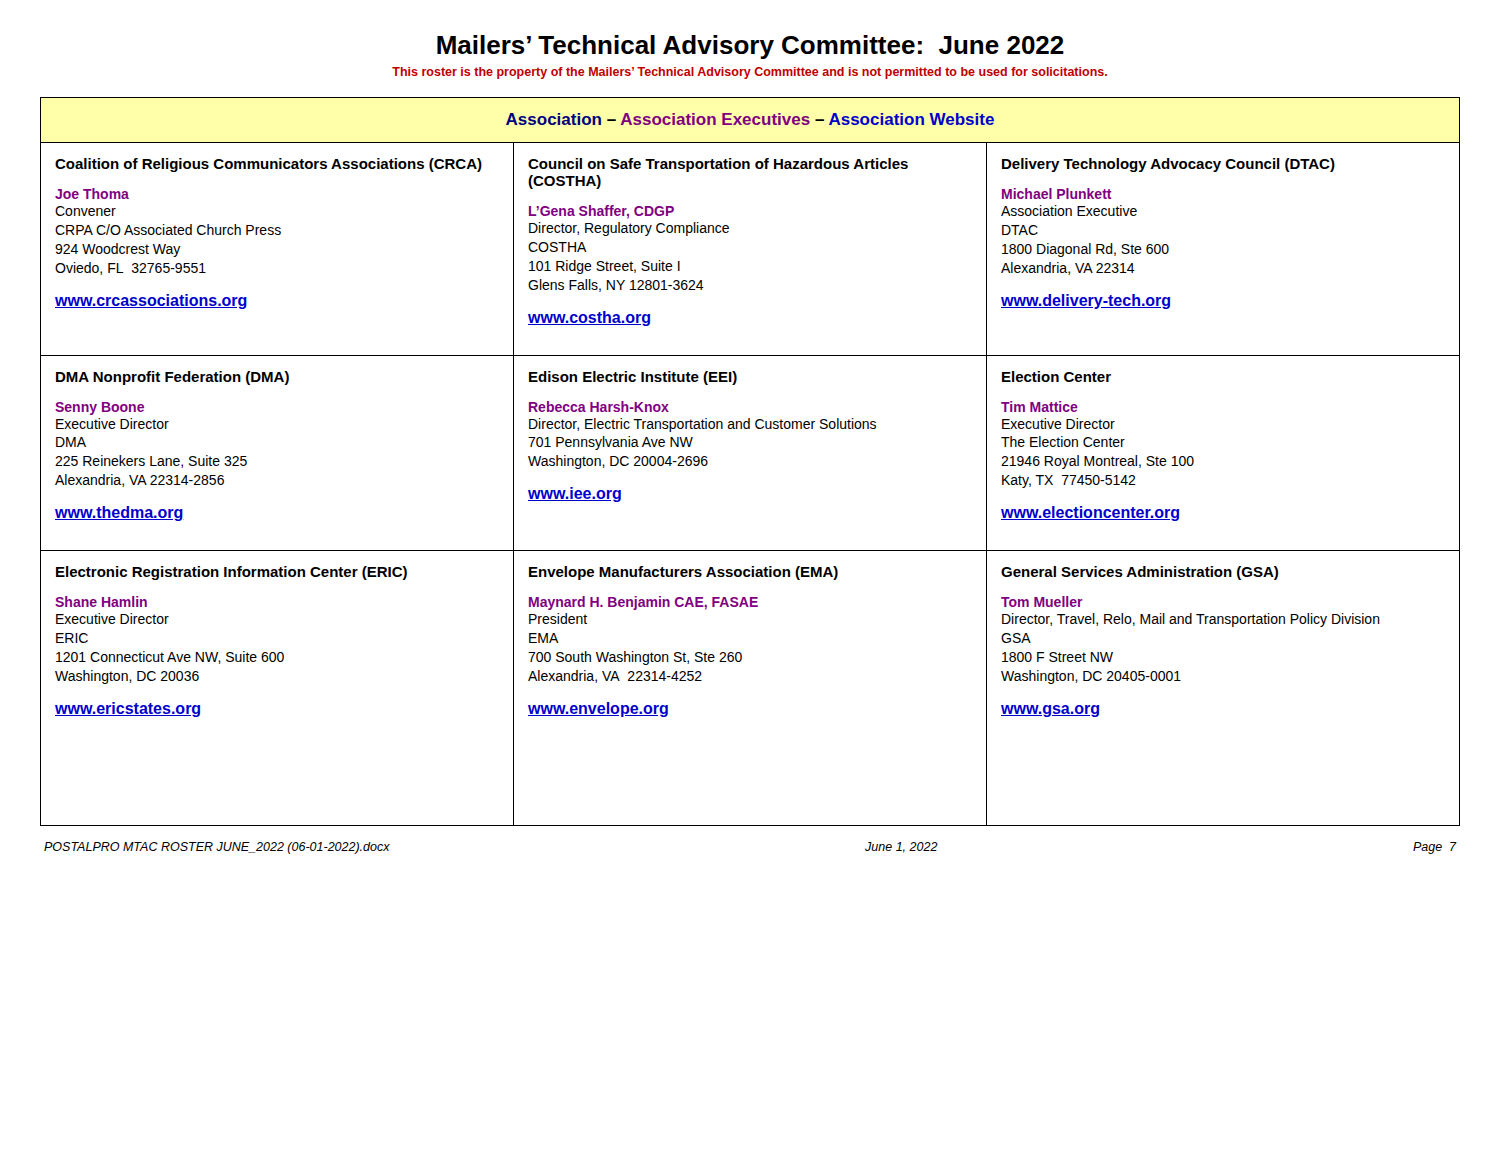Mailers’ Technical Advisory Committee: June 2022
This roster is the property of the Mailers’ Technical Advisory Committee and is not permitted to be used for solicitations.
| Association – Association Executives – Association Website |
| --- |
| Coalition of Religious Communicators Associations (CRCA) Joe Thoma Convener CRPA C/O Associated Church Press 924 Woodcrest Way Oviedo, FL 32765-9551 www.crcassociations.org | Council on Safe Transportation of Hazardous Articles (COSTHA) L’Gena Shaffer, CDGP Director, Regulatory Compliance COSTHA 101 Ridge Street, Suite I Glens Falls, NY 12801-3624 www.costha.org | Delivery Technology Advocacy Council (DTAC) Michael Plunkett Association Executive DTAC 1800 Diagonal Rd, Ste 600 Alexandria, VA 22314 www.delivery-tech.org |
| DMA Nonprofit Federation (DMA) Senny Boone Executive Director DMA 225 Reinekers Lane, Suite 325 Alexandria, VA 22314-2856 www.thedma.org | Edison Electric Institute (EEI) Rebecca Harsh-Knox Director, Electric Transportation and Customer Solutions 701 Pennsylvania Ave NW Washington, DC 20004-2696 www.iee.org | Election Center Tim Mattice Executive Director The Election Center 21946 Royal Montreal, Ste 100 Katy, TX 77450-5142 www.electioncenter.org |
| Electronic Registration Information Center (ERIC) Shane Hamlin Executive Director ERIC 1201 Connecticut Ave NW, Suite 600 Washington, DC 20036 www.ericstates.org | Envelope Manufacturers Association (EMA) Maynard H. Benjamin CAE, FASAE President EMA 700 South Washington St, Ste 260 Alexandria, VA 22314-4252 www.envelope.org | General Services Administration (GSA) Tom Mueller Director, Travel, Relo, Mail and Transportation Policy Division GSA 1800 F Street NW Washington, DC 20405-0001 www.gsa.org |
POSTALPRO MTAC ROSTER JUNE_2022 (06-01-2022).docx June 1, 2022 Page 7